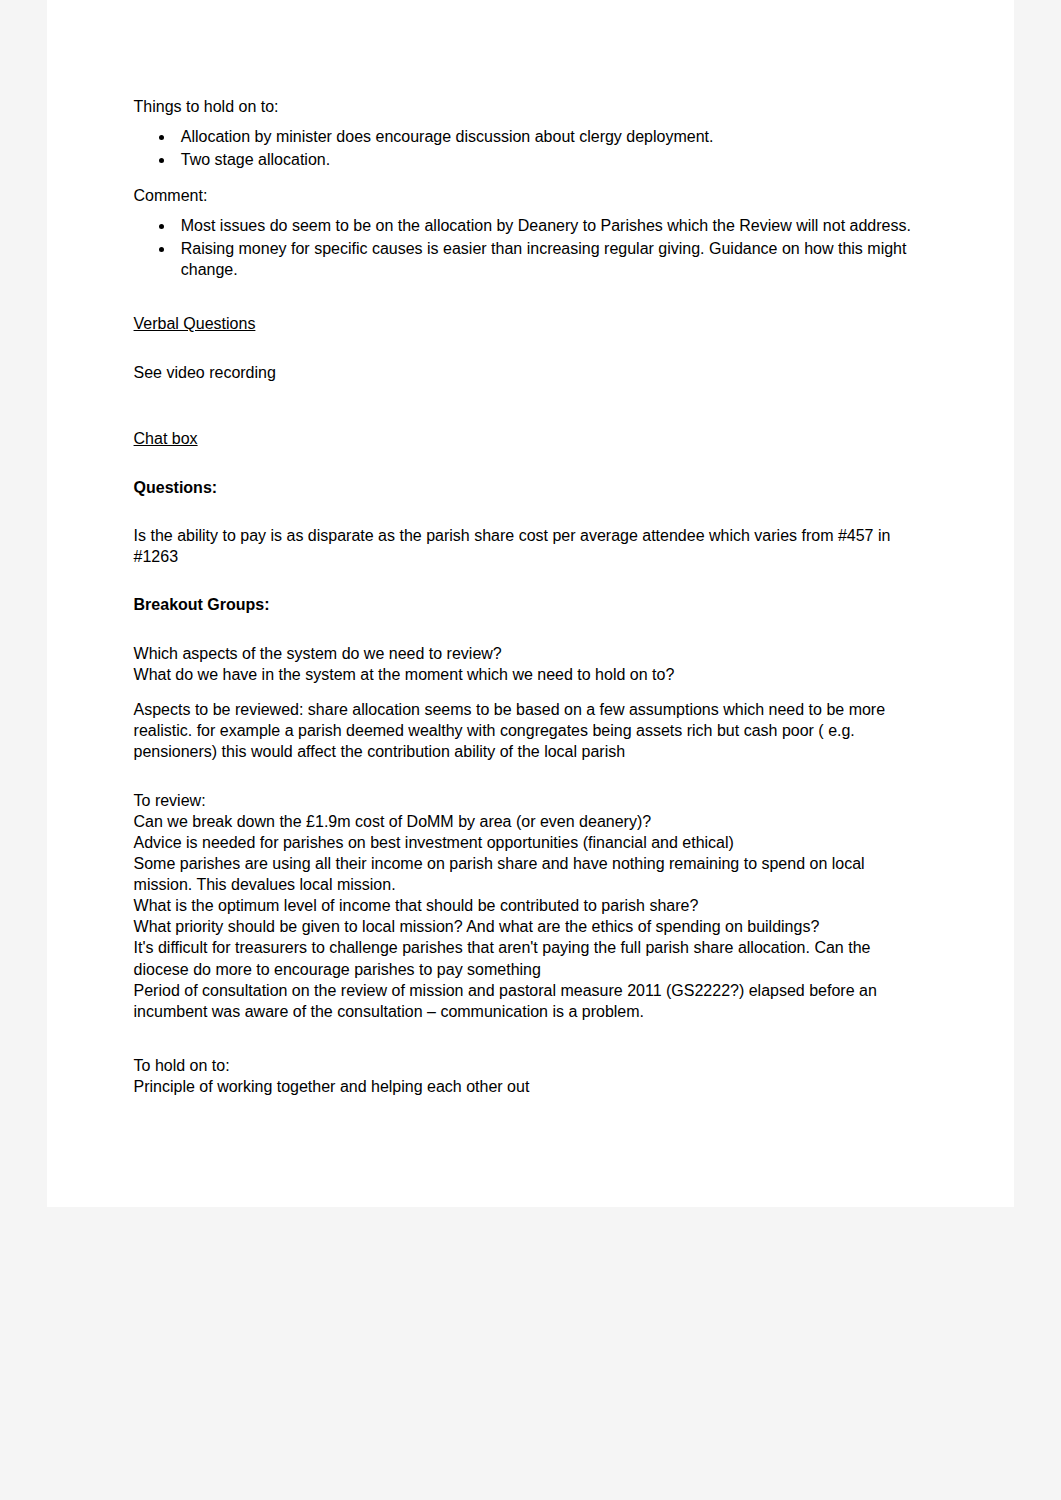Things to hold on to:
Allocation by minister does encourage discussion about clergy deployment.
Two stage allocation.
Comment:
Most issues do seem to be on the allocation by Deanery to Parishes which the Review will not address.
Raising money for specific causes is easier than increasing regular giving. Guidance on how this might change.
Verbal Questions
See video recording
Chat box
Questions:
Is the ability to pay is as disparate as the parish share cost per average attendee which varies from #457 in #1263
Breakout Groups:
Which aspects of the system do we need to review?
What do we have in the system at the moment which we need to hold on to?
Aspects to be reviewed: share allocation seems to be based on a few assumptions which need to be more realistic. for example a parish deemed wealthy with congregates being assets rich but cash poor ( e.g. pensioners) this would affect the contribution ability of the local parish
To review:
Can we break down the £1.9m cost of DoMM by area (or even deanery)?
Advice is needed for parishes on best investment opportunities (financial and ethical)
Some parishes are using all their income on parish share and have nothing remaining to spend on local mission. This devalues local mission.
What is the optimum level of income that should be contributed to parish share?
What priority should be given to local mission? And what are the ethics of spending on buildings?
It's difficult for treasurers to challenge parishes that aren't paying the full parish share allocation. Can the diocese do more to encourage parishes to pay something
Period of consultation on the review of mission and pastoral measure 2011 (GS2222?) elapsed before an incumbent was aware of the consultation – communication is a problem.
To hold on to:
Principle of working together and helping each other out